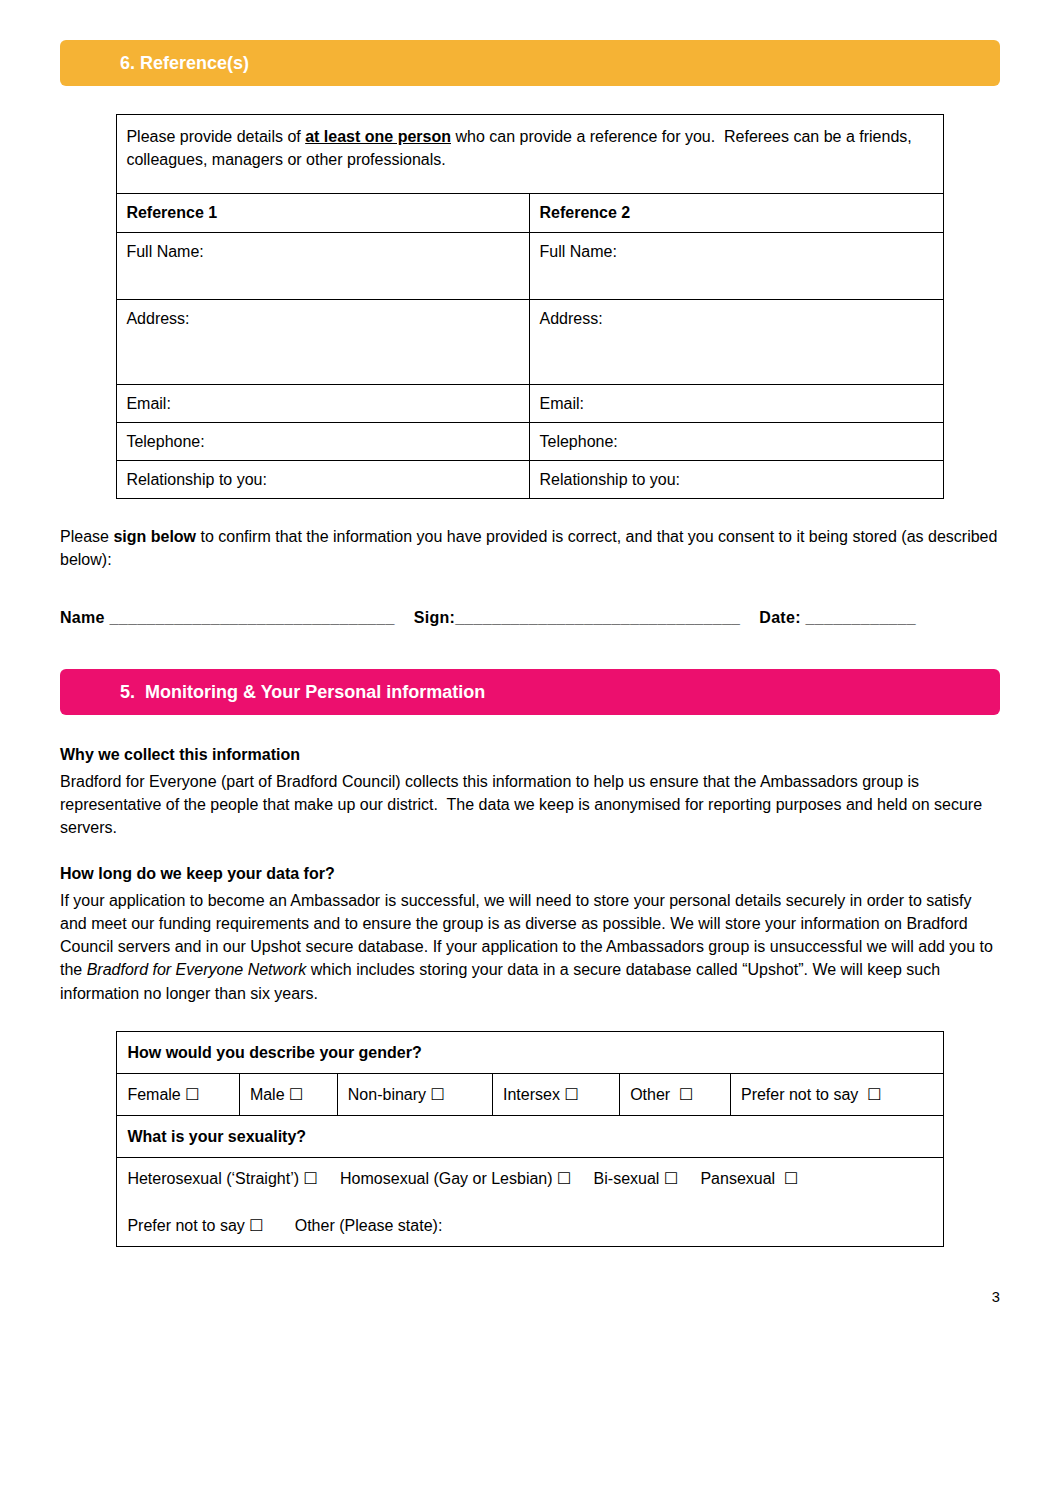6. Reference(s)
| Please provide details of at least one person who can provide a reference for you. Referees can be a friends, colleagues, managers or other professionals. |
| Reference 1 | Reference 2 |
| Full Name: | Full Name: |
| Address: | Address: |
| Email: | Email: |
| Telephone: | Telephone: |
| Relationship to you: | Relationship to you: |
Please sign below to confirm that the information you have provided is correct, and that you consent to it being stored (as described below):
Name _______________________________ Sign:_______________________________ Date: ____________
5. Monitoring & Your Personal information
Why we collect this information
Bradford for Everyone (part of Bradford Council) collects this information to help us ensure that the Ambassadors group is representative of the people that make up our district. The data we keep is anonymised for reporting purposes and held on secure servers.
How long do we keep your data for?
If your application to become an Ambassador is successful, we will need to store your personal details securely in order to satisfy and meet our funding requirements and to ensure the group is as diverse as possible. We will store your information on Bradford Council servers and in our Upshot secure database. If your application to the Ambassadors group is unsuccessful we will add you to the Bradford for Everyone Network which includes storing your data in a secure database called “Upshot”. We will keep such information no longer than six years.
| How would you describe your gender? |
| Female ☐ | Male ☐ | Non-binary ☐ | Intersex ☐ | Other ☐ | Prefer not to say ☐ |
| What is your sexuality? |
| Heterosexual (‘Straight’) ☐ Homosexual (Gay or Lesbian) ☐ Bi-sexual ☐ Pansexual ☐ Prefer not to say ☐ Other (Please state): |
3